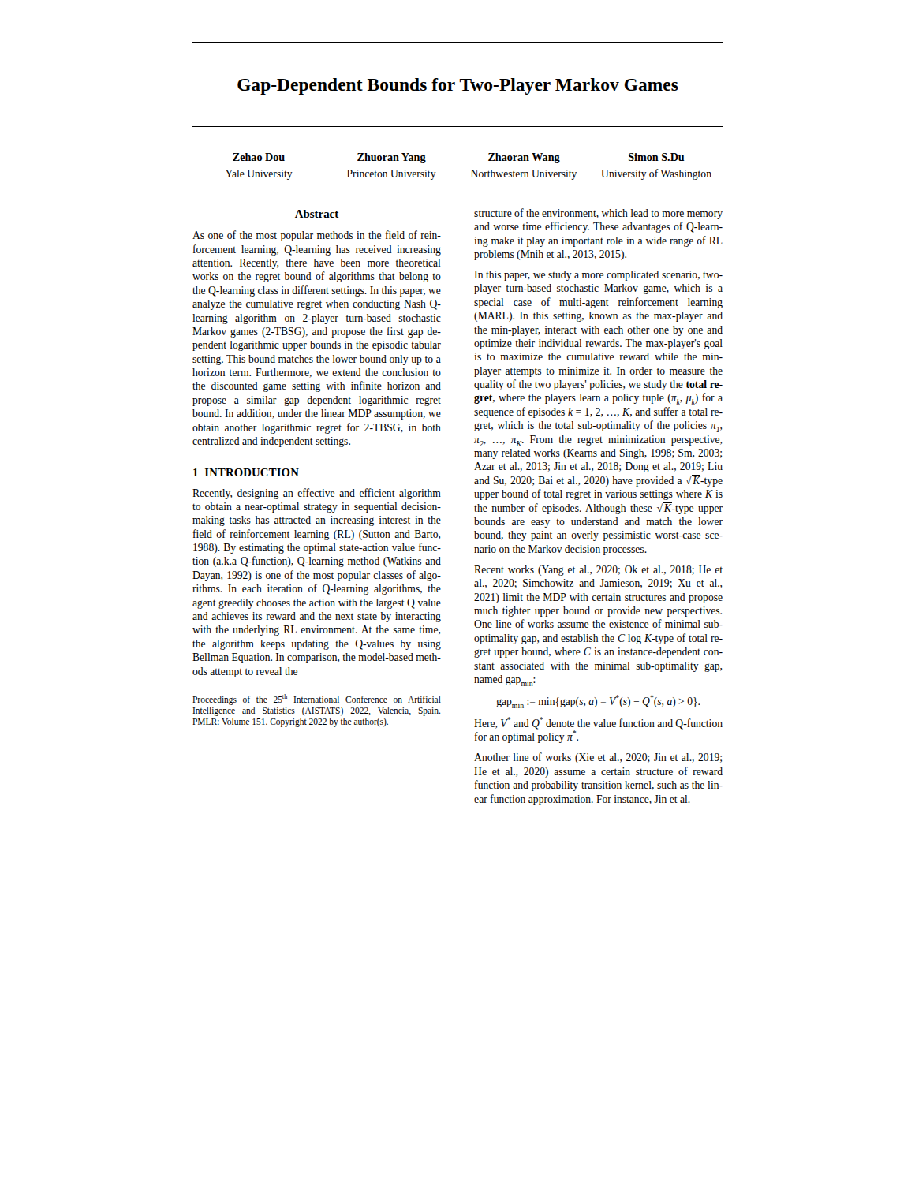Gap-Dependent Bounds for Two-Player Markov Games
Zehao Dou Yale University
Zhuoran Yang Princeton University
Zhaoran Wang Northwestern University
Simon S.Du University of Washington
Abstract
As one of the most popular methods in the field of reinforcement learning, Q-learning has received increasing attention. Recently, there have been more theoretical works on the regret bound of algorithms that belong to the Q-learning class in different settings. In this paper, we analyze the cumulative regret when conducting Nash Q-learning algorithm on 2-player turn-based stochastic Markov games (2-TBSG), and propose the first gap dependent logarithmic upper bounds in the episodic tabular setting. This bound matches the lower bound only up to a horizon term. Furthermore, we extend the conclusion to the discounted game setting with infinite horizon and propose a similar gap dependent logarithmic regret bound. In addition, under the linear MDP assumption, we obtain another logarithmic regret for 2-TBSG, in both centralized and independent settings.
1 INTRODUCTION
Recently, designing an effective and efficient algorithm to obtain a near-optimal strategy in sequential decision-making tasks has attracted an increasing interest in the field of reinforcement learning (RL) (Sutton and Barto, 1988). By estimating the optimal state-action value function (a.k.a Q-function), Q-learning method (Watkins and Dayan, 1992) is one of the most popular classes of algorithms. In each iteration of Q-learning algorithms, the agent greedily chooses the action with the largest Q value and achieves its reward and the next state by interacting with the underlying RL environment. At the same time, the algorithm keeps updating the Q-values by using Bellman Equation. In comparison, the model-based methods attempt to reveal the
Proceedings of the 25th International Conference on Artificial Intelligence and Statistics (AISTATS) 2022, Valencia, Spain. PMLR: Volume 151. Copyright 2022 by the author(s).
structure of the environment, which lead to more memory and worse time efficiency. These advantages of Q-learning make it play an important role in a wide range of RL problems (Mnih et al., 2013, 2015).
In this paper, we study a more complicated scenario, two-player turn-based stochastic Markov game, which is a special case of multi-agent reinforcement learning (MARL). In this setting, known as the max-player and the min-player, interact with each other one by one and optimize their individual rewards. The max-player's goal is to maximize the cumulative reward while the min-player attempts to minimize it. In order to measure the quality of the two players' policies, we study the total regret, where the players learn a policy tuple (πk, μk) for a sequence of episodes k = 1, 2, …, K, and suffer a total regret, which is the total sub-optimality of the policies π1, π2, …, πK. From the regret minimization perspective, many related works (Kearns and Singh, 1998; Sm, 2003; Azar et al., 2013; Jin et al., 2018; Dong et al., 2019; Liu and Su, 2020; Bai et al., 2020) have provided a √K-type upper bound of total regret in various settings where K is the number of episodes. Although these √K-type upper bounds are easy to understand and match the lower bound, they paint an overly pessimistic worst-case scenario on the Markov decision processes.
Recent works (Yang et al., 2020; Ok et al., 2018; He et al., 2020; Simchowitz and Jamieson, 2019; Xu et al., 2021) limit the MDP with certain structures and propose much tighter upper bound or provide new perspectives. One line of works assume the existence of minimal sub-optimality gap, and establish the C log K-type of total regret upper bound, where C is an instance-dependent constant associated with the minimal sub-optimality gap, named gapmin:
gapmin := min{gap(s, a) = V*(s) − Q*(s, a) > 0}.
Here, V* and Q* denote the value function and Q-function for an optimal policy π*.
Another line of works (Xie et al., 2020; Jin et al., 2019; He et al., 2020) assume a certain structure of reward function and probability transition kernel, such as the linear function approximation. For instance, Jin et al.